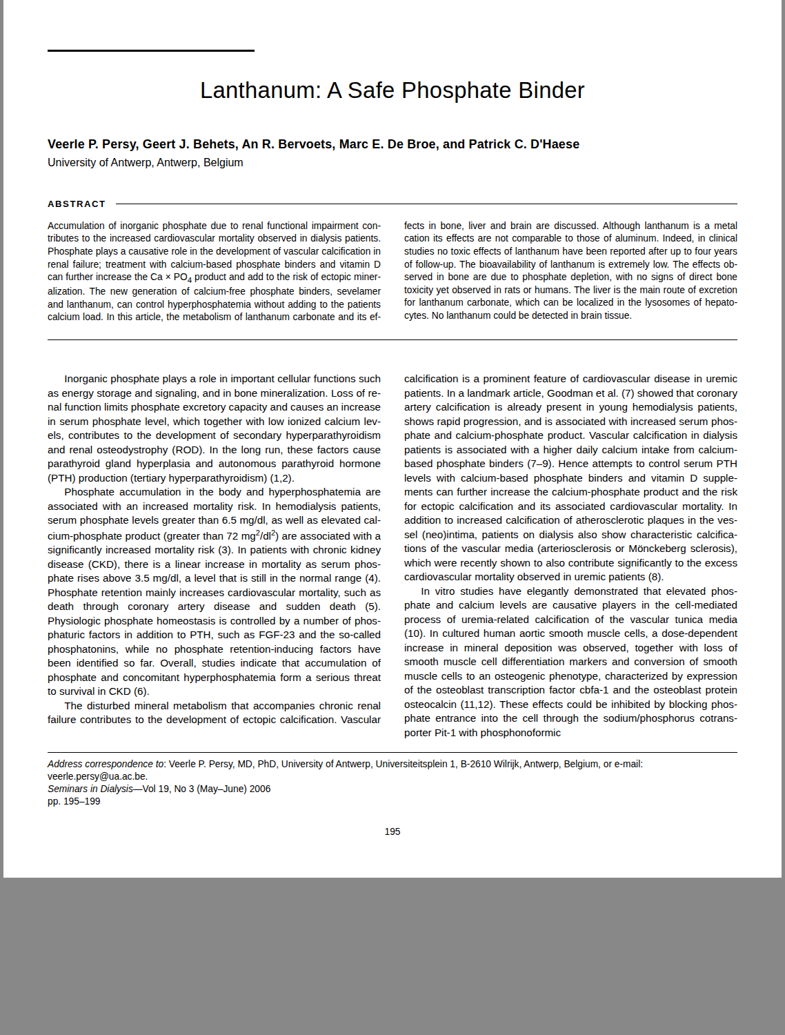Lanthanum: A Safe Phosphate Binder
Veerle P. Persy, Geert J. Behets, An R. Bervoets, Marc E. De Broe, and Patrick C. D'Haese
University of Antwerp, Antwerp, Belgium
ABSTRACT
Accumulation of inorganic phosphate due to renal functional impairment contributes to the increased cardiovascular mortality observed in dialysis patients. Phosphate plays a causative role in the development of vascular calcification in renal failure; treatment with calcium-based phosphate binders and vitamin D can further increase the Ca × PO4 product and add to the risk of ectopic mineralization. The new generation of calcium-free phosphate binders, sevelamer and lanthanum, can control hyperphosphatemia without adding to the patients calcium load. In this article, the metabolism of lanthanum carbonate and its effects in bone, liver and brain are discussed. Although lanthanum is a metal cation its effects are not comparable to those of aluminum. Indeed, in clinical studies no toxic effects of lanthanum have been reported after up to four years of follow-up. The bioavailability of lanthanum is extremely low. The effects observed in bone are due to phosphate depletion, with no signs of direct bone toxicity yet observed in rats or humans. The liver is the main route of excretion for lanthanum carbonate, which can be localized in the lysosomes of hepatocytes. No lanthanum could be detected in brain tissue.
Inorganic phosphate plays a role in important cellular functions such as energy storage and signaling, and in bone mineralization. Loss of renal function limits phosphate excretory capacity and causes an increase in serum phosphate level, which together with low ionized calcium levels, contributes to the development of secondary hyperparathyroidism and renal osteodystrophy (ROD). In the long run, these factors cause parathyroid gland hyperplasia and autonomous parathyroid hormone (PTH) production (tertiary hyperparathyroidism) (1,2).
Phosphate accumulation in the body and hyperphosphatemia are associated with an increased mortality risk. In hemodialysis patients, serum phosphate levels greater than 6.5 mg/dl, as well as elevated calcium-phosphate product (greater than 72 mg2/dl2) are associated with a significantly increased mortality risk (3). In patients with chronic kidney disease (CKD), there is a linear increase in mortality as serum phosphate rises above 3.5 mg/dl, a level that is still in the normal range (4). Phosphate retention mainly increases cardiovascular mortality, such as death through coronary artery disease and sudden death (5). Physiologic phosphate homeostasis is controlled by a number of phosphaturic factors in addition to PTH, such as FGF-23 and the so-called phosphatonins, while no phosphate retention-inducing factors have been identified so far. Overall, studies indicate that accumulation of phosphate and concomitant hyperphosphatemia form a serious threat to survival in CKD (6).
The disturbed mineral metabolism that accompanies chronic renal failure contributes to the development of ectopic calcification. Vascular calcification is a prominent feature of cardiovascular disease in uremic patients. In a landmark article, Goodman et al. (7) showed that coronary artery calcification is already present in young hemodialysis patients, shows rapid progression, and is associated with increased serum phosphate and calcium-phosphate product. Vascular calcification in dialysis patients is associated with a higher daily calcium intake from calcium-based phosphate binders (7–9). Hence attempts to control serum PTH levels with calcium-based phosphate binders and vitamin D supplements can further increase the calcium-phosphate product and the risk for ectopic calcification and its associated cardiovascular mortality. In addition to increased calcification of atherosclerotic plaques in the vessel (neo)intima, patients on dialysis also show characteristic calcifications of the vascular media (arteriosclerosis or Mönckeberg sclerosis), which were recently shown to also contribute significantly to the excess cardiovascular mortality observed in uremic patients (8).
In vitro studies have elegantly demonstrated that elevated phosphate and calcium levels are causative players in the cell-mediated process of uremia-related calcification of the vascular tunica media (10). In cultured human aortic smooth muscle cells, a dose-dependent increase in mineral deposition was observed, together with loss of smooth muscle cell differentiation markers and conversion of smooth muscle cells to an osteogenic phenotype, characterized by expression of the osteoblast transcription factor cbfa-1 and the osteoblast protein osteocalcin (11,12). These effects could be inhibited by blocking phosphate entrance into the cell through the sodium/phosphorus cotransporter Pit-1 with phosphonoformic
Address correspondence to: Veerle P. Persy, MD, PhD, University of Antwerp, Universiteitsplein 1, B-2610 Wilrijk, Antwerp, Belgium, or e-mail: veerle.persy@ua.ac.be.
Seminars in Dialysis—Vol 19, No 3 (May–June) 2006
pp. 195–199
195